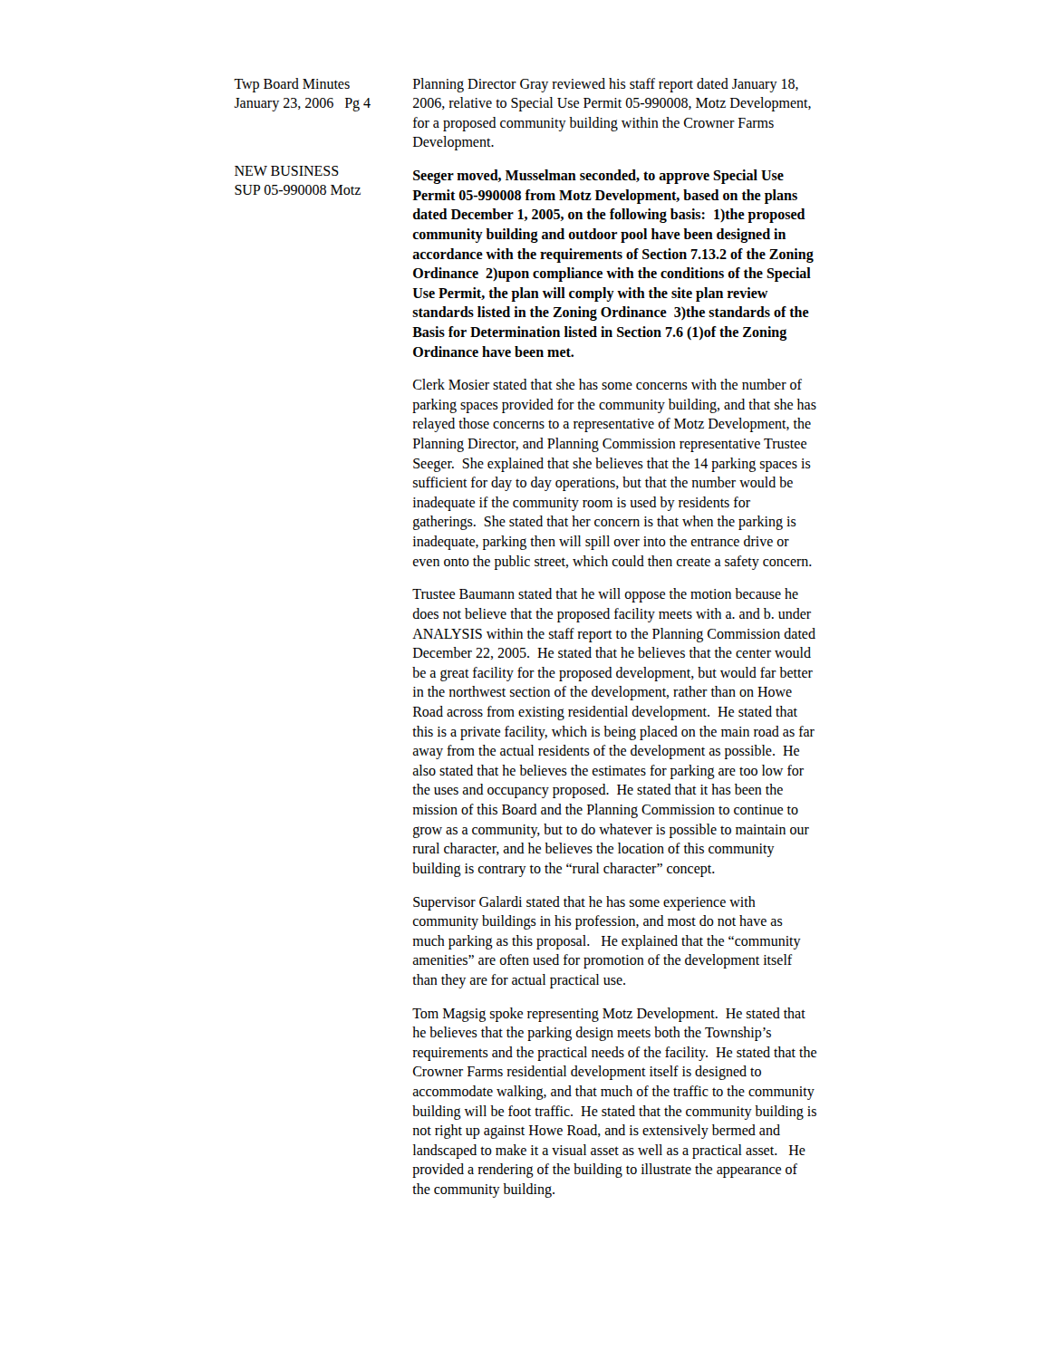Twp Board Minutes
January 23, 2006 Pg 4
NEW BUSINESS
SUP 05-990008 Motz
Planning Director Gray reviewed his staff report dated January 18, 2006, relative to Special Use Permit 05-990008, Motz Development, for a proposed community building within the Crowner Farms Development.
Seeger moved, Musselman seconded, to approve Special Use Permit 05-990008 from Motz Development, based on the plans dated December 1, 2005, on the following basis: 1)the proposed community building and outdoor pool have been designed in accordance with the requirements of Section 7.13.2 of the Zoning Ordinance 2)upon compliance with the conditions of the Special Use Permit, the plan will comply with the site plan review standards listed in the Zoning Ordinance 3)the standards of the Basis for Determination listed in Section 7.6 (1)of the Zoning Ordinance have been met.
Clerk Mosier stated that she has some concerns with the number of parking spaces provided for the community building, and that she has relayed those concerns to a representative of Motz Development, the Planning Director, and Planning Commission representative Trustee Seeger. She explained that she believes that the 14 parking spaces is sufficient for day to day operations, but that the number would be inadequate if the community room is used by residents for gatherings. She stated that her concern is that when the parking is inadequate, parking then will spill over into the entrance drive or even onto the public street, which could then create a safety concern.
Trustee Baumann stated that he will oppose the motion because he does not believe that the proposed facility meets with a. and b. under ANALYSIS within the staff report to the Planning Commission dated December 22, 2005. He stated that he believes that the center would be a great facility for the proposed development, but would far better in the northwest section of the development, rather than on Howe Road across from existing residential development. He stated that this is a private facility, which is being placed on the main road as far away from the actual residents of the development as possible. He also stated that he believes the estimates for parking are too low for the uses and occupancy proposed. He stated that it has been the mission of this Board and the Planning Commission to continue to grow as a community, but to do whatever is possible to maintain our rural character, and he believes the location of this community building is contrary to the “rural character” concept.
Supervisor Galardi stated that he has some experience with community buildings in his profession, and most do not have as much parking as this proposal. He explained that the “community amenities” are often used for promotion of the development itself than they are for actual practical use.
Tom Magsig spoke representing Motz Development. He stated that he believes that the parking design meets both the Township’s requirements and the practical needs of the facility. He stated that the Crowner Farms residential development itself is designed to accommodate walking, and that much of the traffic to the community building will be foot traffic. He stated that the community building is not right up against Howe Road, and is extensively bermed and landscaped to make it a visual asset as well as a practical asset. He provided a rendering of the building to illustrate the appearance of the community building.